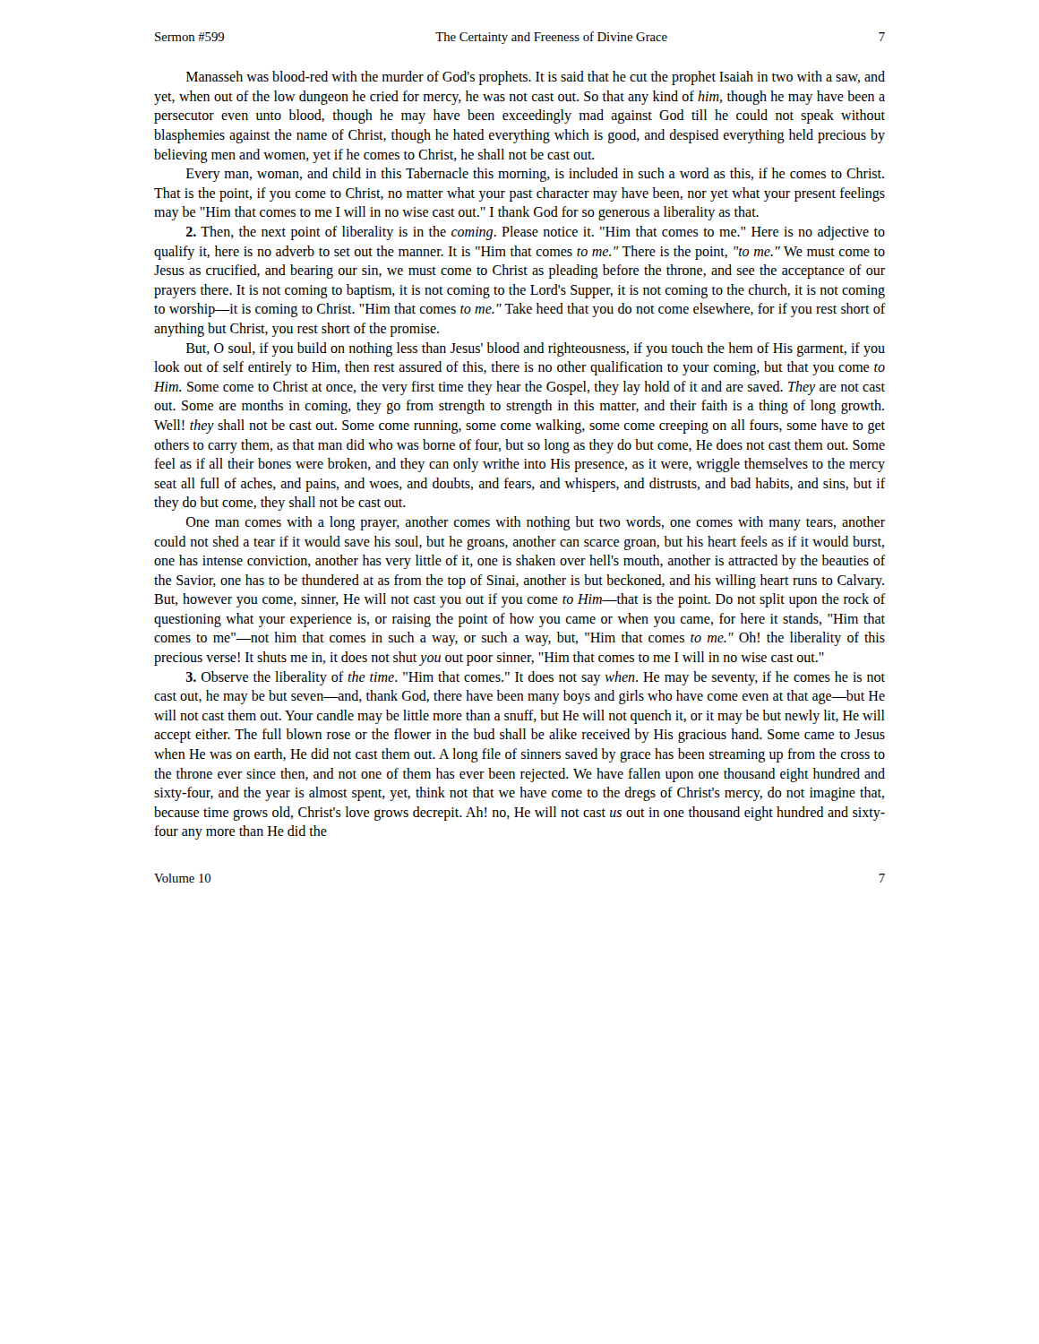Sermon #599 The Certainty and Freeness of Divine Grace 7
Manasseh was blood-red with the murder of God's prophets. It is said that he cut the prophet Isaiah in two with a saw, and yet, when out of the low dungeon he cried for mercy, he was not cast out. So that any kind of him, though he may have been a persecutor even unto blood, though he may have been exceedingly mad against God till he could not speak without blasphemies against the name of Christ, though he hated everything which is good, and despised everything held precious by believing men and women, yet if he comes to Christ, he shall not be cast out.
Every man, woman, and child in this Tabernacle this morning, is included in such a word as this, if he comes to Christ. That is the point, if you come to Christ, no matter what your past character may have been, nor yet what your present feelings may be "Him that comes to me I will in no wise cast out." I thank God for so generous a liberality as that.
2. Then, the next point of liberality is in the coming. Please notice it. "Him that comes to me." Here is no adjective to qualify it, here is no adverb to set out the manner. It is "Him that comes to me." There is the point, "to me." We must come to Jesus as crucified, and bearing our sin, we must come to Christ as pleading before the throne, and see the acceptance of our prayers there. It is not coming to baptism, it is not coming to the Lord's Supper, it is not coming to the church, it is not coming to worship—it is coming to Christ. "Him that comes to me." Take heed that you do not come elsewhere, for if you rest short of anything but Christ, you rest short of the promise.
But, O soul, if you build on nothing less than Jesus' blood and righteousness, if you touch the hem of His garment, if you look out of self entirely to Him, then rest assured of this, there is no other qualification to your coming, but that you come to Him. Some come to Christ at once, the very first time they hear the Gospel, they lay hold of it and are saved. They are not cast out. Some are months in coming, they go from strength to strength in this matter, and their faith is a thing of long growth. Well! they shall not be cast out. Some come running, some come walking, some come creeping on all fours, some have to get others to carry them, as that man did who was borne of four, but so long as they do but come, He does not cast them out. Some feel as if all their bones were broken, and they can only writhe into His presence, as it were, wriggle themselves to the mercy seat all full of aches, and pains, and woes, and doubts, and fears, and whispers, and distrusts, and bad habits, and sins, but if they do but come, they shall not be cast out.
One man comes with a long prayer, another comes with nothing but two words, one comes with many tears, another could not shed a tear if it would save his soul, but he groans, another can scarce groan, but his heart feels as if it would burst, one has intense conviction, another has very little of it, one is shaken over hell's mouth, another is attracted by the beauties of the Savior, one has to be thundered at as from the top of Sinai, another is but beckoned, and his willing heart runs to Calvary. But, however you come, sinner, He will not cast you out if you come to Him—that is the point. Do not split upon the rock of questioning what your experience is, or raising the point of how you came or when you came, for here it stands, "Him that comes to me"—not him that comes in such a way, or such a way, but, "Him that comes to me." Oh! the liberality of this precious verse! It shuts me in, it does not shut you out poor sinner, "Him that comes to me I will in no wise cast out."
3. Observe the liberality of the time. "Him that comes." It does not say when. He may be seventy, if he comes he is not cast out, he may be but seven—and, thank God, there have been many boys and girls who have come even at that age—but He will not cast them out. Your candle may be little more than a snuff, but He will not quench it, or it may be but newly lit, He will accept either. The full blown rose or the flower in the bud shall be alike received by His gracious hand. Some came to Jesus when He was on earth, He did not cast them out. A long file of sinners saved by grace has been streaming up from the cross to the throne ever since then, and not one of them has ever been rejected. We have fallen upon one thousand eight hundred and sixty-four, and the year is almost spent, yet, think not that we have come to the dregs of Christ's mercy, do not imagine that, because time grows old, Christ's love grows decrepit. Ah! no, He will not cast us out in one thousand eight hundred and sixty-four any more than He did the
Volume 10 7